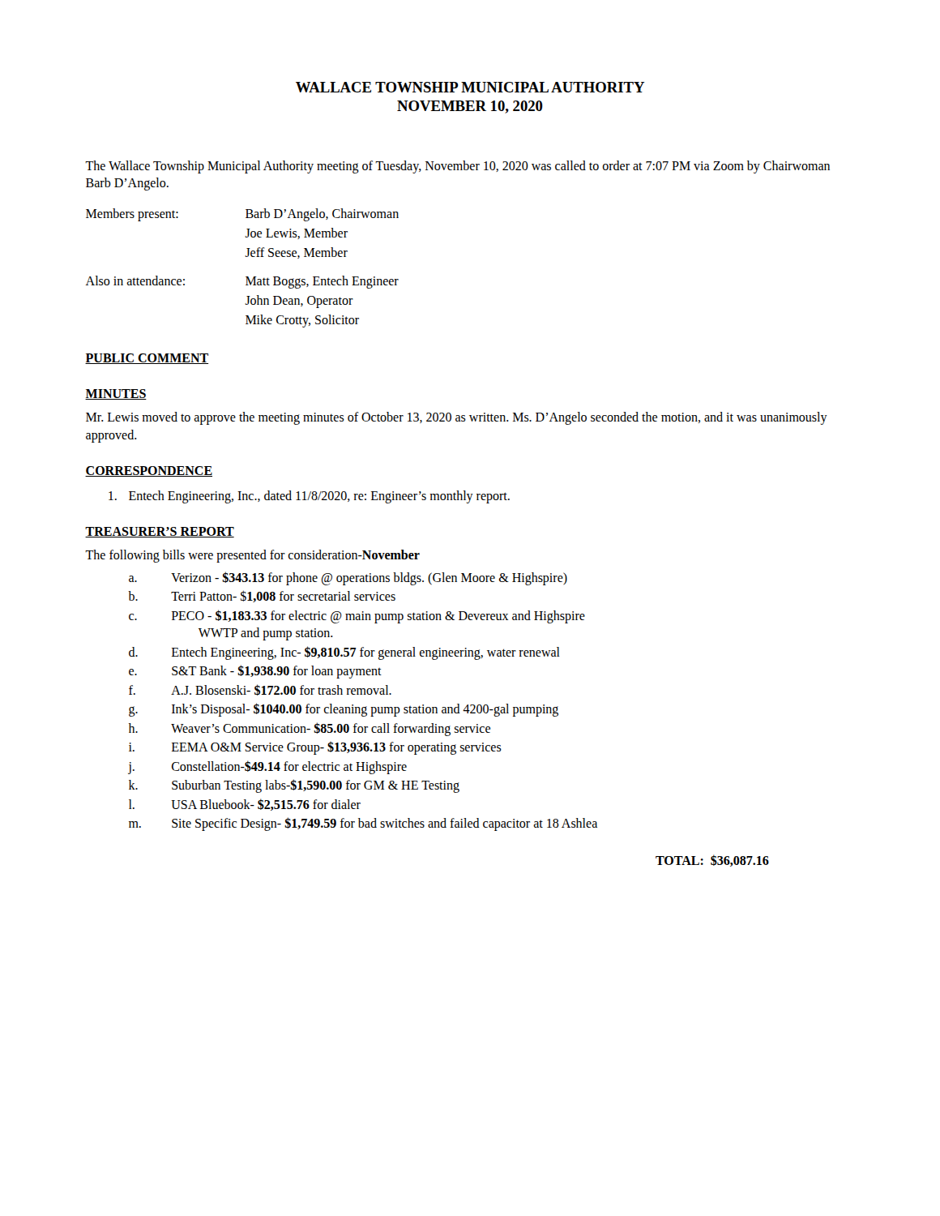WALLACE TOWNSHIP MUNICIPAL AUTHORITYNOVEMBER 10, 2020
The Wallace Township Municipal Authority meeting of Tuesday, November 10, 2020 was called to order at 7:07 PM via Zoom by Chairwoman Barb D’Angelo.
| Members present: | Barb D’Angelo, Chairwoman |
| | Joe Lewis, Member |
| | Jeff Seese, Member |
| Also in attendance: | Matt Boggs, Entech Engineer |
| | John Dean, Operator |
| | Mike Crotty, Solicitor |
PUBLIC COMMENT
MINUTES
Mr. Lewis moved to approve the meeting minutes of October 13, 2020 as written. Ms. D’Angelo seconded the motion, and it was unanimously approved.
CORRESPONDENCE
Entech Engineering, Inc., dated 11/8/2020, re: Engineer’s monthly report.
TREASURER’S REPORT
The following bills were presented for consideration-November
| a. | Verizon - $343.13 for phone @ operations bldgs. (Glen Moore & Highspire) |
| b. | Terri Patton- $ 1,008 for secretarial services |
| c. | PECO - $1,183.33 for electric @ main pump station & Devereux and Highspire WWTP and pump station. |
| d. | Entech Engineering, Inc- $9,810.57 for general engineering, water renewal |
| e. | S&T Bank - $1,938.90 for loan payment |
| f. | A.J. Blosenski- $172.00 for trash removal. |
| g. | Ink’s Disposal- $1040.00 for cleaning pump station and 4200-gal pumping |
| h. | Weaver’s Communication- $85.00 for call forwarding service |
| i. | EEMA O&M Service Group- $13,936.13 for operating services |
| j. | Constellation- $49.14 for electric at Highspire |
| k. | Suburban Testing labs- $1,590.00 for GM & HE Testing |
| l. | USA Bluebook- $2,515.76 for dialer |
| m. | Site Specific Design- $1,749.59 for bad switches and failed capacitor at 18 Ashlea |
TOTAL: $36,087.16